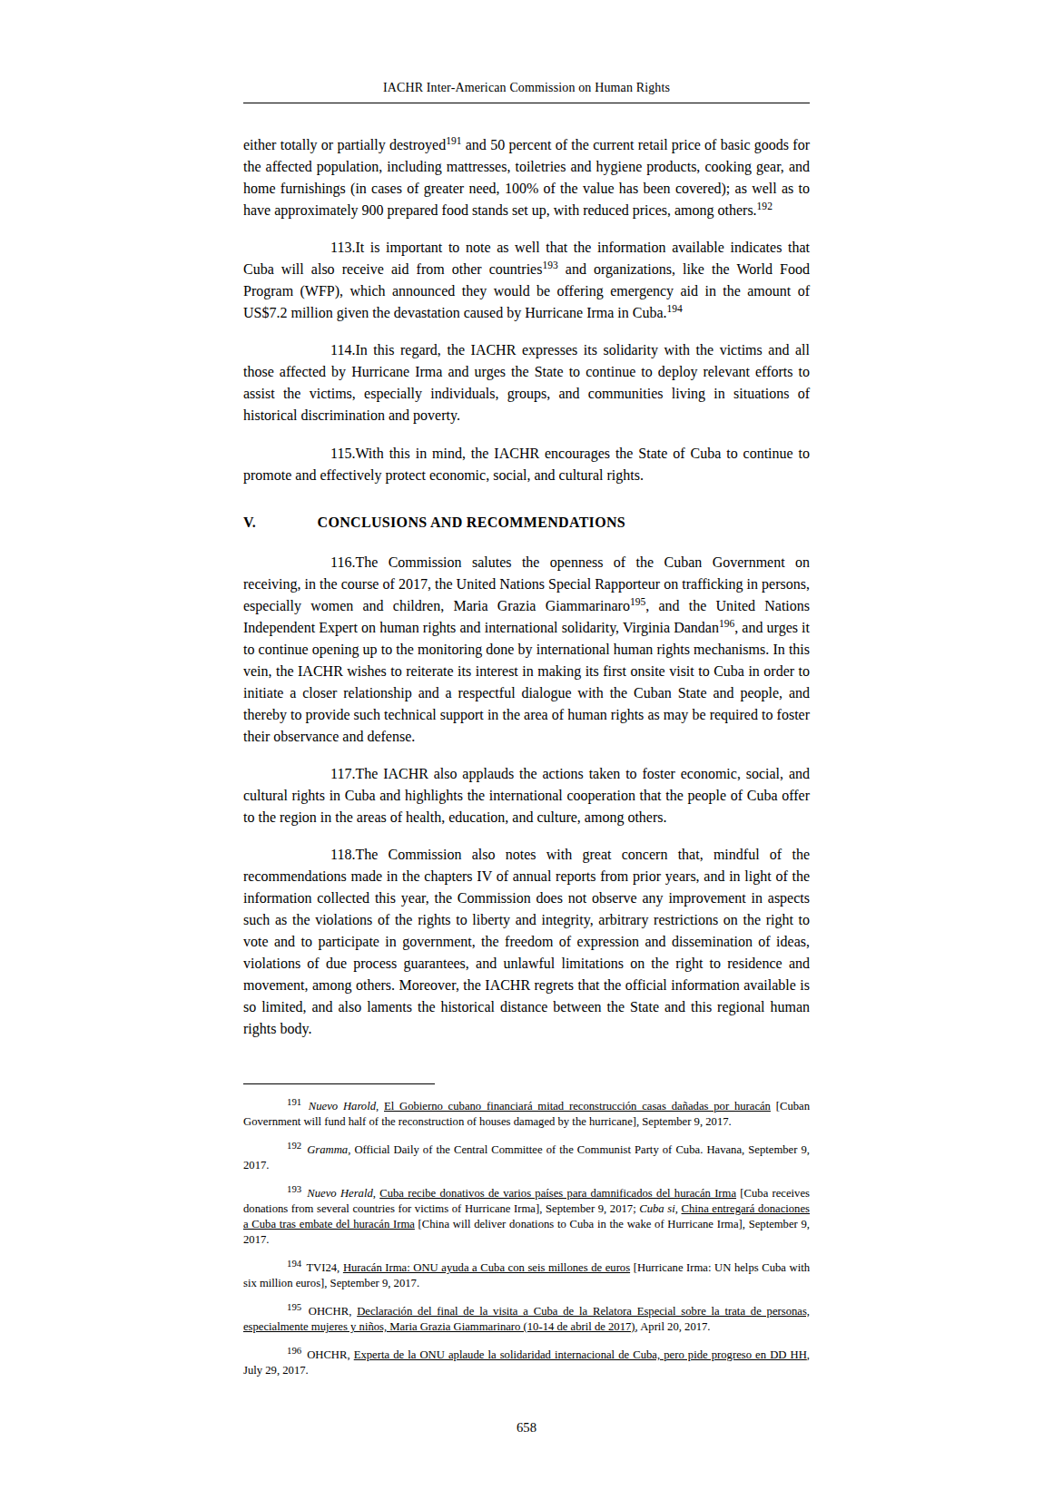IACHR Inter-American Commission on Human Rights
either totally or partially destroyed191 and 50 percent of the current retail price of basic goods for the affected population, including mattresses, toiletries and hygiene products, cooking gear, and home furnishings (in cases of greater need, 100% of the value has been covered); as well as to have approximately 900 prepared food stands set up, with reduced prices, among others.192
113. It is important to note as well that the information available indicates that Cuba will also receive aid from other countries193 and organizations, like the World Food Program (WFP), which announced they would be offering emergency aid in the amount of US$7.2 million given the devastation caused by Hurricane Irma in Cuba.194
114. In this regard, the IACHR expresses its solidarity with the victims and all those affected by Hurricane Irma and urges the State to continue to deploy relevant efforts to assist the victims, especially individuals, groups, and communities living in situations of historical discrimination and poverty.
115. With this in mind, the IACHR encourages the State of Cuba to continue to promote and effectively protect economic, social, and cultural rights.
V. CONCLUSIONS AND RECOMMENDATIONS
116. The Commission salutes the openness of the Cuban Government on receiving, in the course of 2017, the United Nations Special Rapporteur on trafficking in persons, especially women and children, Maria Grazia Giammarinaro195, and the United Nations Independent Expert on human rights and international solidarity, Virginia Dandan196, and urges it to continue opening up to the monitoring done by international human rights mechanisms. In this vein, the IACHR wishes to reiterate its interest in making its first onsite visit to Cuba in order to initiate a closer relationship and a respectful dialogue with the Cuban State and people, and thereby to provide such technical support in the area of human rights as may be required to foster their observance and defense.
117. The IACHR also applauds the actions taken to foster economic, social, and cultural rights in Cuba and highlights the international cooperation that the people of Cuba offer to the region in the areas of health, education, and culture, among others.
118. The Commission also notes with great concern that, mindful of the recommendations made in the chapters IV of annual reports from prior years, and in light of the information collected this year, the Commission does not observe any improvement in aspects such as the violations of the rights to liberty and integrity, arbitrary restrictions on the right to vote and to participate in government, the freedom of expression and dissemination of ideas, violations of due process guarantees, and unlawful limitations on the right to residence and movement, among others. Moreover, the IACHR regrets that the official information available is so limited, and also laments the historical distance between the State and this regional human rights body.
191 Nuevo Harold, El Gobierno cubano financiará mitad reconstrucción casas dañadas por huracán [Cuban Government will fund half of the reconstruction of houses damaged by the hurricane], September 9, 2017.
192 Gramma, Official Daily of the Central Committee of the Communist Party of Cuba. Havana, September 9, 2017.
193 Nuevo Herald, Cuba recibe donativos de varios países para damnificados del huracán Irma [Cuba receives donations from several countries for victims of Hurricane Irma], September 9, 2017; Cuba si, China entregará donaciones a Cuba tras embate del huracán Irma [China will deliver donations to Cuba in the wake of Hurricane Irma], September 9, 2017.
194 TVI24, Huracán Irma: ONU ayuda a Cuba con seis millones de euros [Hurricane Irma: UN helps Cuba with six million euros], September 9, 2017.
195 OHCHR, Declaración del final de la visita a Cuba de la Relatora Especial sobre la trata de personas, especialmente mujeres y niños, Maria Grazia Giammarinaro (10-14 de abril de 2017), April 20, 2017.
196 OHCHR, Experta de la ONU aplaude la solidaridad internacional de Cuba, pero pide progreso en DD HH, July 29, 2017.
658